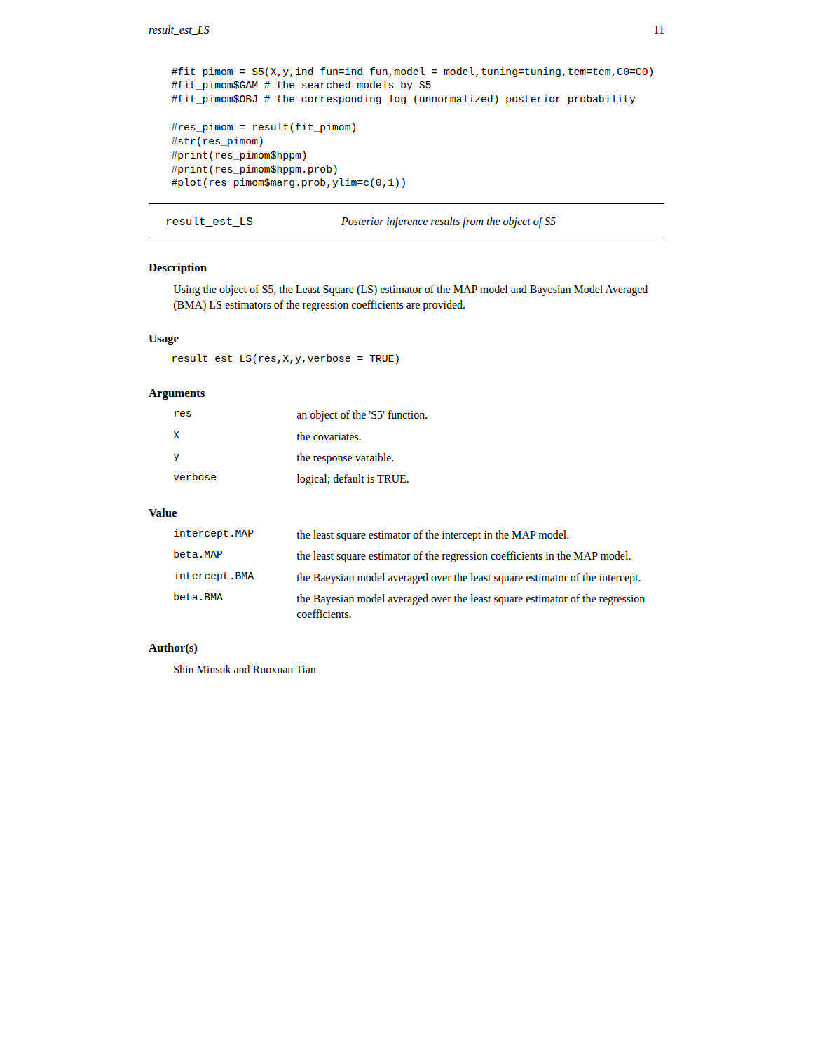result_est_LS 11
#fit_pimom = S5(X,y,ind_fun=ind_fun,model = model,tuning=tuning,tem=tem,C0=C0)
#fit_pimom$GAM # the searched models by S5
#fit_pimom$OBJ # the corresponding log (unnormalized) posterior probability

#res_pimom = result(fit_pimom)
#str(res_pimom)
#print(res_pimom$hppm)
#print(res_pimom$hppm.prob)
#plot(res_pimom$marg.prob,ylim=c(0,1))
result_est_LS Posterior inference results from the object of S5
Description
Using the object of S5, the Least Square (LS) estimator of the MAP model and Bayesian Model Averaged (BMA) LS estimators of the regression coefficients are provided.
Usage
result_est_LS(res,X,y,verbose = TRUE)
Arguments
res
an object of the 'S5' function.
X
the covariates.
y
the response varaible.
verbose
logical; default is TRUE.
Value
intercept.MAP
the least square estimator of the intercept in the MAP model.
beta.MAP
the least square estimator of the regression coefficients in the MAP model.
intercept.BMA
the Baeysian model averaged over the least square estimator of the intercept.
beta.BMA
the Bayesian model averaged over the least square estimator of the regression coefficients.
Author(s)
Shin Minsuk and Ruoxuan Tian